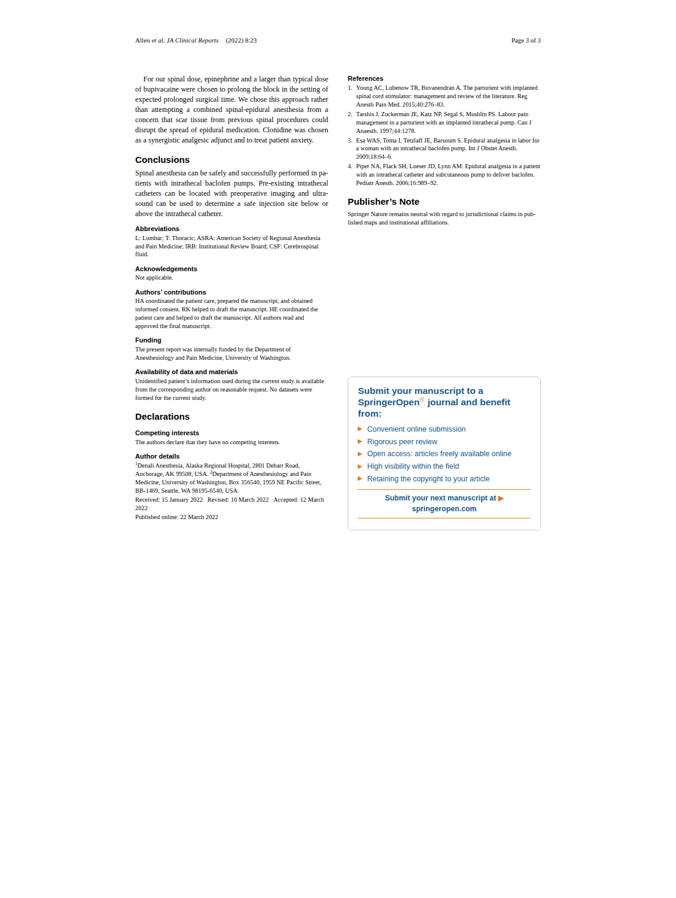Allen et al. JA Clinical Reports(2022) 8:23
Page 3 of 3
For our spinal dose, epinephrine and a larger than typical dose of bupivacaine were chosen to prolong the block in the setting of expected prolonged surgical time. We chose this approach rather than attempting a combined spinal-epidural anesthesia from a concern that scar tissue from previous spinal procedures could disrupt the spread of epidural medication. Clonidine was chosen as a synergistic analgesic adjunct and to treat patient anxiety.
Conclusions
Spinal anesthesia can be safely and successfully performed in patients with intrathecal baclofen pumps. Pre-existing intrathecal catheters can be located with preoperative imaging and ultrasound can be used to determine a safe injection site below or above the intrathecal catheter.
Abbreviations
L: Lumbar; T: Thoracic; ASRA: American Society of Regional Anesthesia and Pain Medicine; IRB: Institutional Review Board; CSF: Cerebrospinal fluid.
Acknowledgements
Not applicable.
Authors’ contributions
HA coordinated the patient care, prepared the manuscript, and obtained informed consent. RK helped to draft the manuscript. HE coordinated the patient care and helped to draft the manuscript. All authors read and approved the final manuscript.
Funding
The present report was internally funded by the Department of Anesthesiology and Pain Medicine, University of Washington.
Availability of data and materials
Unidentified patient’s information used during the current study is available from the corresponding author on reasonable request. No datasets were formed for the current study.
Declarations
Competing interests
The authors declare that they have no competing interests.
Author details
1Denali Anesthesia, Alaska Regional Hospital, 2801 Debarr Road, Anchorage, AK 99508, USA. 2Department of Anesthesiology and Pain Medicine, University of Washington, Box 356540, 1959 NE Pacific Street, BB-1469, Seattle, WA 98195-6540, USA.
Received: 15 January 2022 Revised: 10 March 2022 Accepted: 12 March 2022
Published online: 22 March 2022
References
Young AC, Lubenow TR, Buvanendran A. The parturient with implanted spinal cord stimulator: management and review of the literature. Reg Anesth Pain Med. 2015;40:276–83.
Tarshis J, Zuckerman JE, Katz NP, Segal S, Mushlin PS. Labour pain management in a parturient with an implanted intrathecal pump. Can J Anaesth. 1997;44:1278.
Esa WAS, Toma I, Tetzlaff JE, Barsoum S. Epidural analgesia in labor for a woman with an intrathecal baclofen pump. Int J Obstet Anesth. 2009;18:64–6.
Piper NA, Flack SH, Loeser JD, Lynn AM. Epidural analgesia in a patient with an intrathecal catheter and subcutaneous pump to deliver baclofen. Pediatr Anesth. 2006;16:989–92.
Publisher’s Note
Springer Nature remains neutral with regard to jurisdictional claims in published maps and institutional affiliations.
Submit your manuscript to a SpringerOpen☉ journal and benefit from:
Convenient online submission
Rigorous peer review
Open access: articles freely available online
High visibility within the field
Retaining the copyright to your article
Submit your next manuscript at ▶ springeropen.com